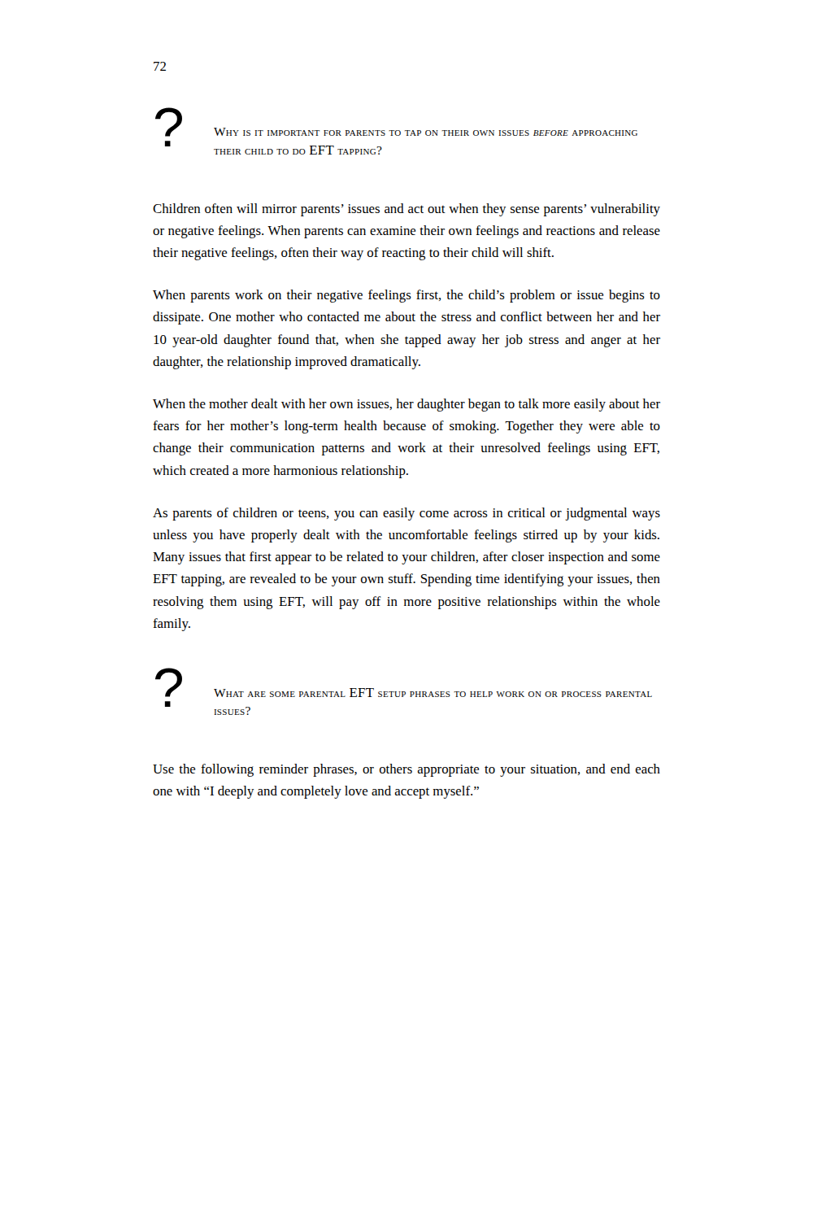72
?
Why is it important for parents to tap on their own issues before approaching their child to do EFT tapping?
Children often will mirror parents’ issues and act out when they sense parents’ vulnerability or negative feelings. When parents can examine their own feelings and reactions and release their negative feelings, often their way of reacting to their child will shift.
When parents work on their negative feelings first, the child’s problem or issue begins to dissipate. One mother who contacted me about the stress and conflict between her and her 10 year-old daughter found that, when she tapped away her job stress and anger at her daughter, the relationship improved dramatically.
When the mother dealt with her own issues, her daughter began to talk more easily about her fears for her mother’s long-term health because of smoking. Together they were able to change their communication patterns and work at their unresolved feelings using EFT, which created a more harmonious relationship.
As parents of children or teens, you can easily come across in critical or judgmental ways unless you have properly dealt with the uncomfortable feelings stirred up by your kids. Many issues that first appear to be related to your children, after closer inspection and some EFT tapping, are revealed to be your own stuff. Spending time identifying your issues, then resolving them using EFT, will pay off in more positive relationships within the whole family.
?
What are some parental EFT setup phrases to help work on or process parental issues?
Use the following reminder phrases, or others appropriate to your situation, and end each one with “I deeply and completely love and accept myself.”